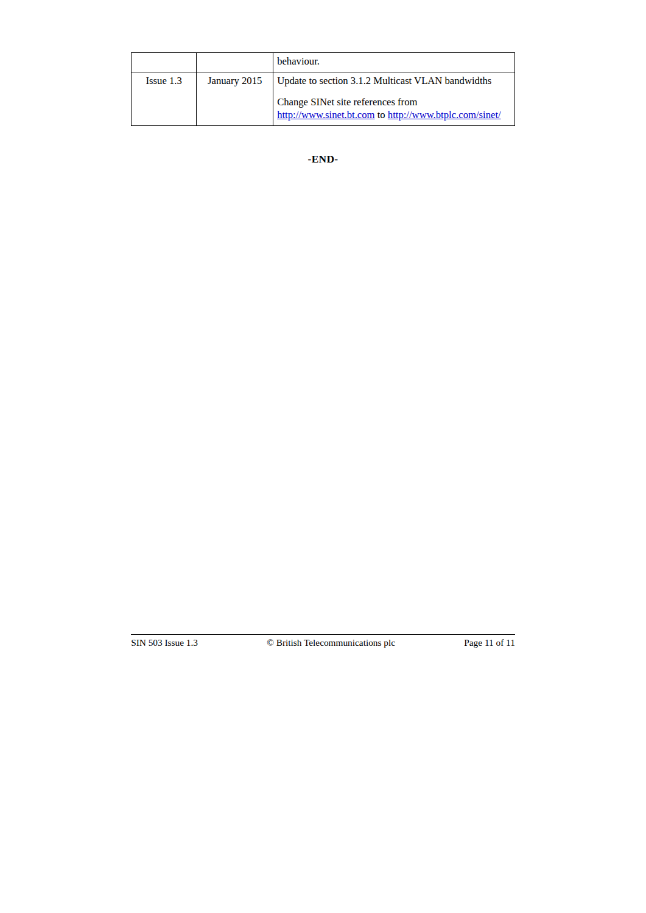| | | behaviour. |
| Issue 1.3 | January 2015 | Update to section 3.1.2 Multicast VLAN bandwidths Change SINet site references from http://www.sinet.bt.com to http://www.btplc.com/sinet/ |
-END-
SIN 503 Issue 1.3 © British Telecommunications plc Page 11 of 11